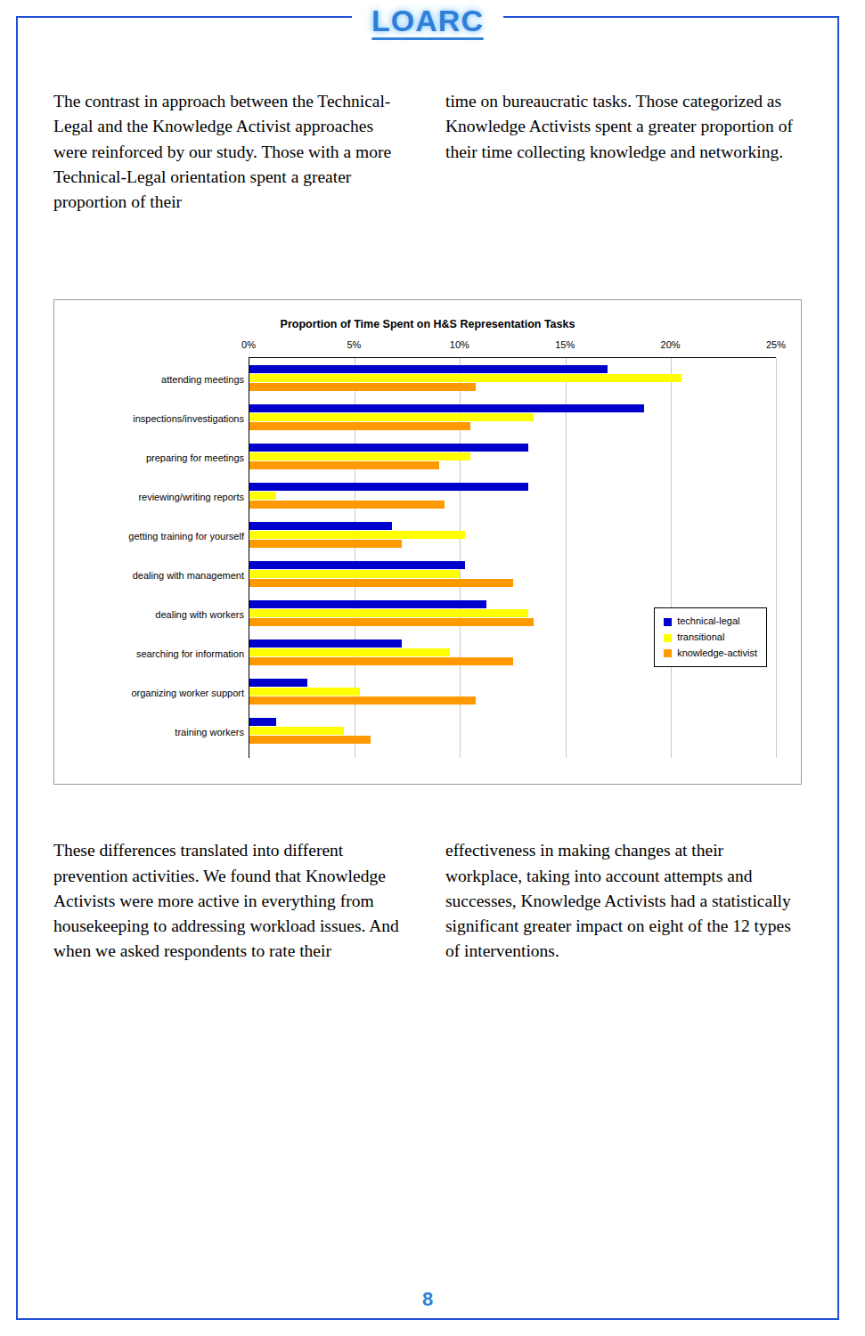LOARC
The contrast in approach between the Technical-Legal and the Knowledge Activist approaches were reinforced by our study. Those with a more Technical-Legal orientation spent a greater proportion of their
time on bureaucratic tasks. Those categorized as Knowledge Activists spent a greater proportion of their time collecting knowledge and networking.
Proportion of Time Spent on H&S Representation Tasks
0% 5% 10% 15% 20% 25%
attending meetings
inspections/investigations
preparing for meetings
reviewing/writing reports
getting training for yourself
dealing with management
dealing with workers
searching for information
organizing worker support
training workers
technical-legal
transitional
knowledge-activist
These differences translated into different prevention activities. We found that Knowledge Activists were more active in everything from housekeeping to addressing workload issues. And when we asked respondents to rate their
effectiveness in making changes at their workplace, taking into account attempts and successes, Knowledge Activists had a statistically significant greater impact on eight of the 12 types of interventions.
8